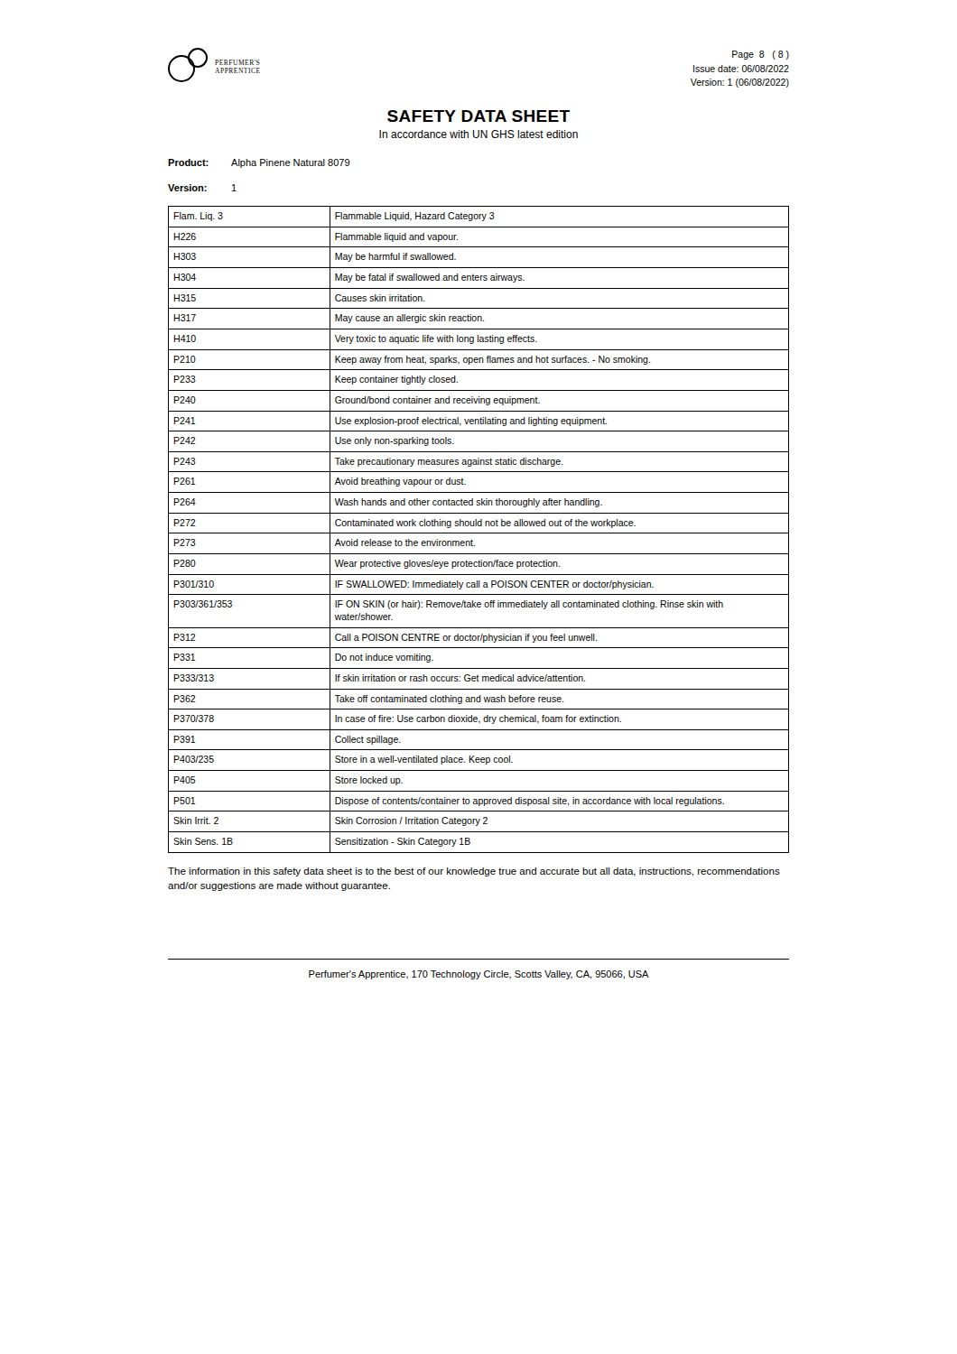PERFUMER'S
APPRENTICE
Page 8 ( 8 )
Issue date: 06/08/2022
Version: 1 (06/08/2022)
SAFETY DATA SHEET
In accordance with UN GHS latest edition
Product:
Alpha Pinene Natural 8079
Version:
1
| Flam. Liq. 3 | Flammable Liquid, Hazard Category 3 |
| H226 | Flammable liquid and vapour. |
| H303 | May be harmful if swallowed. |
| H304 | May be fatal if swallowed and enters airways. |
| H315 | Causes skin irritation. |
| H317 | May cause an allergic skin reaction. |
| H410 | Very toxic to aquatic life with long lasting effects. |
| P210 | Keep away from heat, sparks, open flames and hot surfaces. - No smoking. |
| P233 | Keep container tightly closed. |
| P240 | Ground/bond container and receiving equipment. |
| P241 | Use explosion-proof electrical, ventilating and lighting equipment. |
| P242 | Use only non-sparking tools. |
| P243 | Take precautionary measures against static discharge. |
| P261 | Avoid breathing vapour or dust. |
| P264 | Wash hands and other contacted skin thoroughly after handling. |
| P272 | Contaminated work clothing should not be allowed out of the workplace. |
| P273 | Avoid release to the environment. |
| P280 | Wear protective gloves/eye protection/face protection. |
| P301/310 | IF SWALLOWED: Immediately call a POISON CENTER or doctor/physician. |
| P303/361/353 | IF ON SKIN (or hair): Remove/take off immediately all contaminated clothing. Rinse skin with water/shower. |
| P312 | Call a POISON CENTRE or doctor/physician if you feel unwell. |
| P331 | Do not induce vomiting. |
| P333/313 | If skin irritation or rash occurs: Get medical advice/attention. |
| P362 | Take off contaminated clothing and wash before reuse. |
| P370/378 | In case of fire: Use carbon dioxide, dry chemical, foam for extinction. |
| P391 | Collect spillage. |
| P403/235 | Store in a well-ventilated place. Keep cool. |
| P405 | Store locked up. |
| P501 | Dispose of contents/container to approved disposal site, in accordance with local regulations. |
| Skin Irrit. 2 | Skin Corrosion / Irritation Category 2 |
| Skin Sens. 1B | Sensitization - Skin Category 1B |
The information in this safety data sheet is to the best of our knowledge true and accurate but all data, instructions, recommendations and/or suggestions are made without guarantee.
Perfumer's Apprentice, 170 Technology Circle, Scotts Valley, CA, 95066, USA